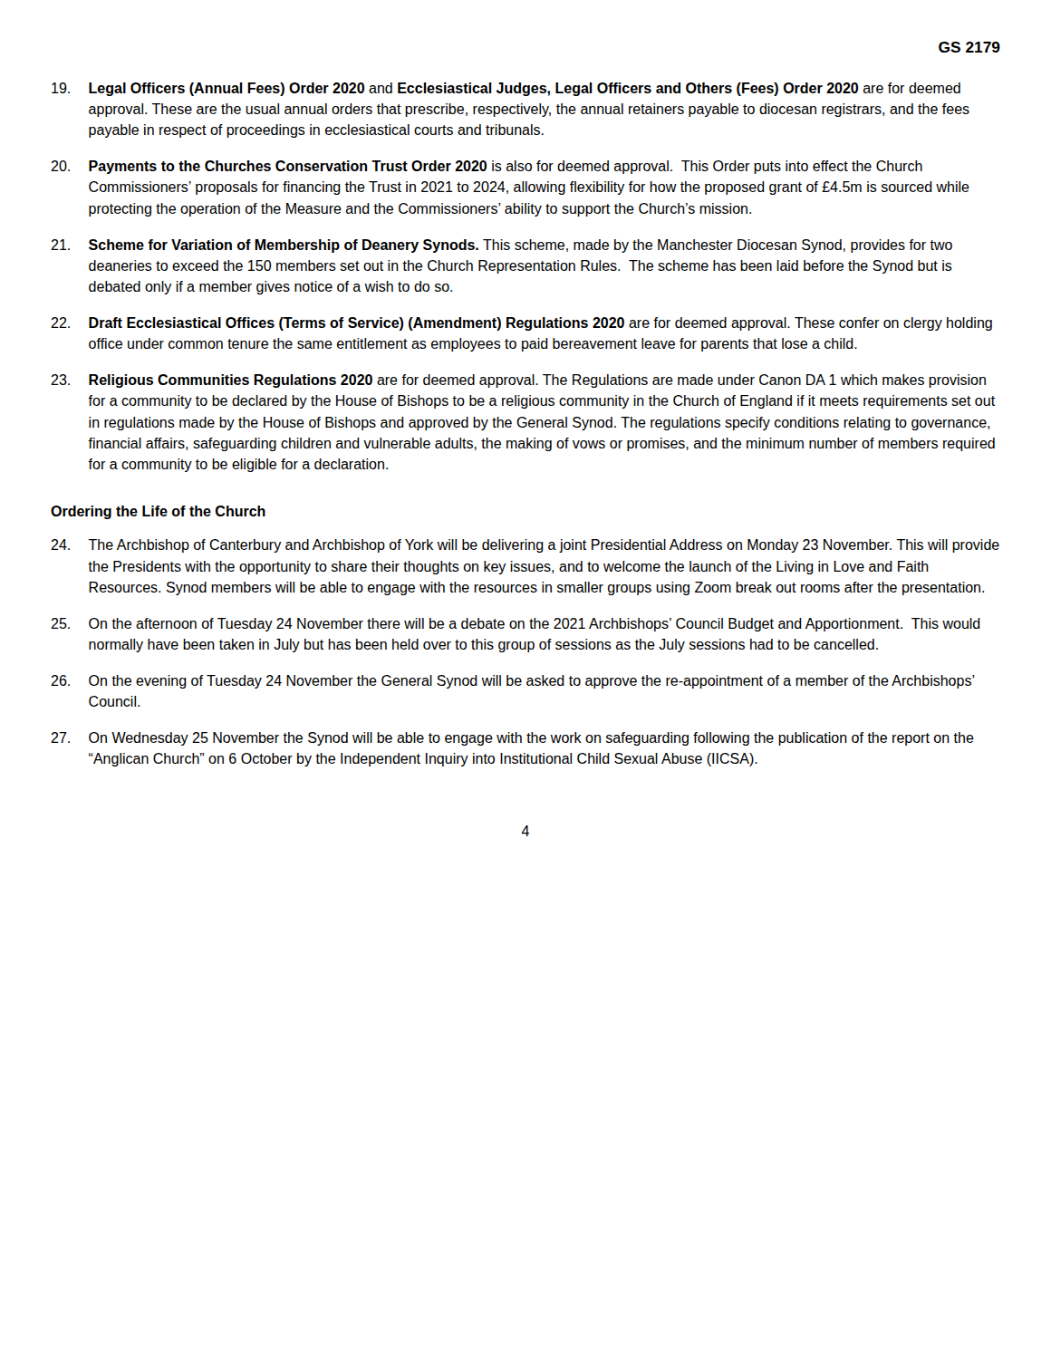GS 2179
Legal Officers (Annual Fees) Order 2020 and Ecclesiastical Judges, Legal Officers and Others (Fees) Order 2020 are for deemed approval. These are the usual annual orders that prescribe, respectively, the annual retainers payable to diocesan registrars, and the fees payable in respect of proceedings in ecclesiastical courts and tribunals.
Payments to the Churches Conservation Trust Order 2020 is also for deemed approval. This Order puts into effect the Church Commissioners’ proposals for financing the Trust in 2021 to 2024, allowing flexibility for how the proposed grant of £4.5m is sourced while protecting the operation of the Measure and the Commissioners’ ability to support the Church’s mission.
Scheme for Variation of Membership of Deanery Synods. This scheme, made by the Manchester Diocesan Synod, provides for two deaneries to exceed the 150 members set out in the Church Representation Rules. The scheme has been laid before the Synod but is debated only if a member gives notice of a wish to do so.
Draft Ecclesiastical Offices (Terms of Service) (Amendment) Regulations 2020 are for deemed approval. These confer on clergy holding office under common tenure the same entitlement as employees to paid bereavement leave for parents that lose a child.
Religious Communities Regulations 2020 are for deemed approval. The Regulations are made under Canon DA 1 which makes provision for a community to be declared by the House of Bishops to be a religious community in the Church of England if it meets requirements set out in regulations made by the House of Bishops and approved by the General Synod. The regulations specify conditions relating to governance, financial affairs, safeguarding children and vulnerable adults, the making of vows or promises, and the minimum number of members required for a community to be eligible for a declaration.
Ordering the Life of the Church
The Archbishop of Canterbury and Archbishop of York will be delivering a joint Presidential Address on Monday 23 November. This will provide the Presidents with the opportunity to share their thoughts on key issues, and to welcome the launch of the Living in Love and Faith Resources. Synod members will be able to engage with the resources in smaller groups using Zoom break out rooms after the presentation.
On the afternoon of Tuesday 24 November there will be a debate on the 2021 Archbishops’ Council Budget and Apportionment. This would normally have been taken in July but has been held over to this group of sessions as the July sessions had to be cancelled.
On the evening of Tuesday 24 November the General Synod will be asked to approve the re-appointment of a member of the Archbishops’ Council.
On Wednesday 25 November the Synod will be able to engage with the work on safeguarding following the publication of the report on the “Anglican Church” on 6 October by the Independent Inquiry into Institutional Child Sexual Abuse (IICSA).
4